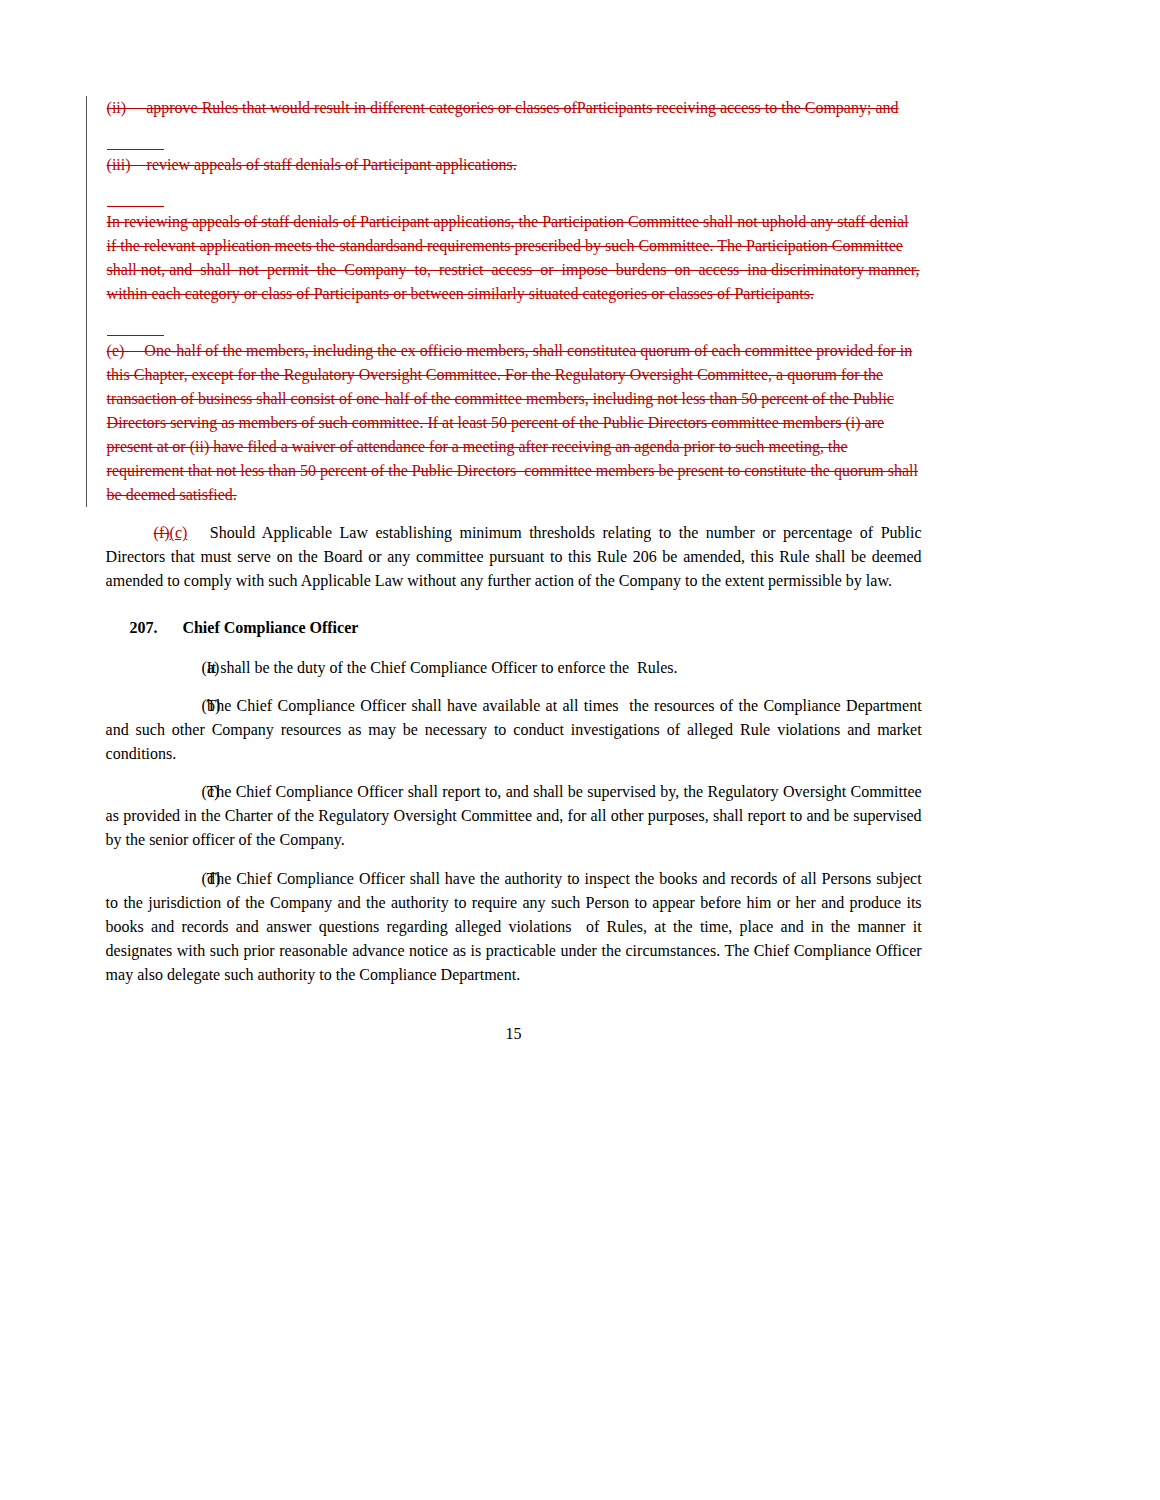(ii) approve Rules that would result in different categories or classes ofParticipants receiving access to the Company; and
(iii) review appeals of staff denials of Participant applications.
In reviewing appeals of staff denials of Participant applications, the Participation Committee shall not uphold any staff denial if the relevant application meets the standardsand requirements prescribed by such Committee. The Participation Committee shall not, and shall not permit the Company to, restrict access or impose burdens on access ina discriminatory manner, within each category or class of Participants or between similarly situated categories or classes of Participants.
(e) One-half of the members, including the ex officio members, shall constitutea quorum of each committee provided for in this Chapter, except for the Regulatory Oversight Committee. For the Regulatory Oversight Committee, a quorum for the transaction of business shall consist of one-half of the committee members, including not less than 50 percent of the Public Directors serving as members of such committee. If at least 50 percent of the Public Directors committee members (i) are present at or (ii) have filed a waiver of attendance for a meeting after receiving an agenda prior to such meeting, the requirement that not less than 50 percent of the Public Directors committee members be present to constitute the quorum shall be deemed satisfied.
(f)(c) Should Applicable Law establishing minimum thresholds relating to the number or percentage of Public Directors that must serve on the Board or any committee pursuant to this Rule 206 be amended, this Rule shall be deemed amended to comply with such Applicable Law without any further action of the Company to the extent permissible by law.
207. Chief Compliance Officer
(a) It shall be the duty of the Chief Compliance Officer to enforce the Rules.
(b) The Chief Compliance Officer shall have available at all times the resources of the Compliance Department and such other Company resources as may be necessary to conduct investigations of alleged Rule violations and market conditions.
(c) The Chief Compliance Officer shall report to, and shall be supervised by, the Regulatory Oversight Committee as provided in the Charter of the Regulatory Oversight Committee and, for all other purposes, shall report to and be supervised by the senior officer of the Company.
(d) The Chief Compliance Officer shall have the authority to inspect the books and records of all Persons subject to the jurisdiction of the Company and the authority to require any such Person to appear before him or her and produce its books and records and answer questions regarding alleged violations of Rules, at the time, place and in the manner it designates with such prior reasonable advance notice as is practicable under the circumstances. The Chief Compliance Officer may also delegate such authority to the Compliance Department.
15